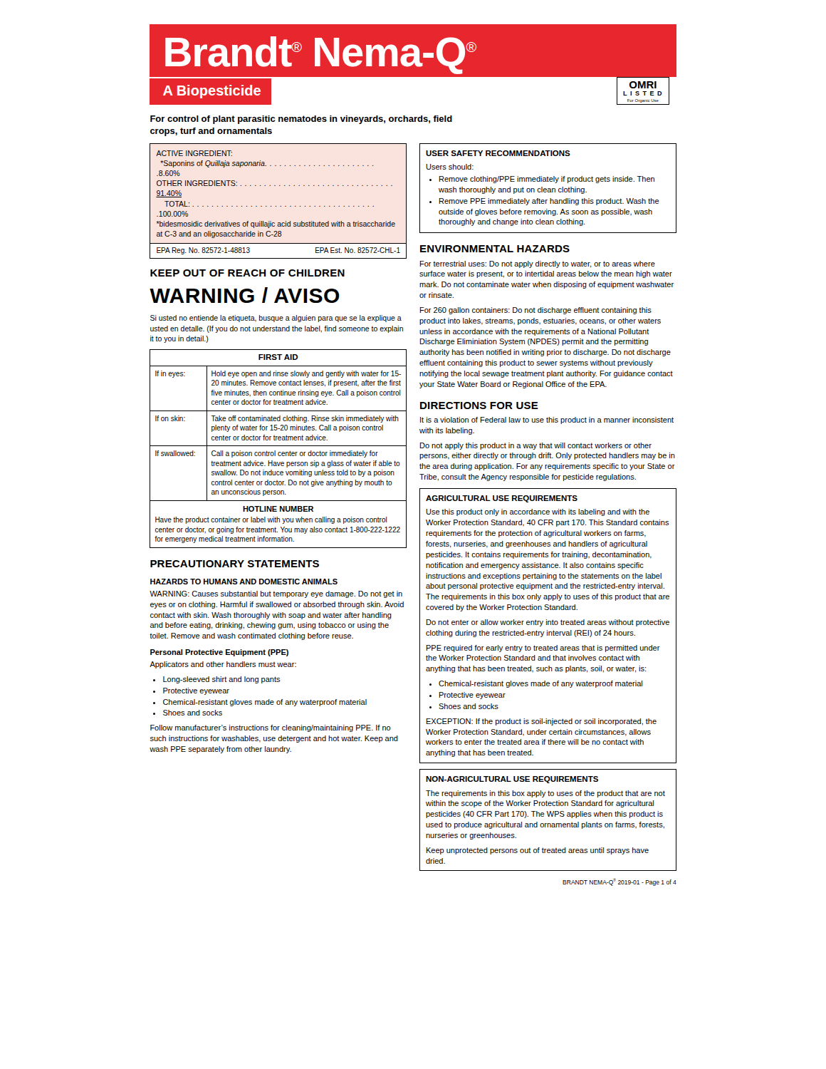Brandt® Nema-Q®
A Biopesticide
OMRI L I S T E D For Organic Use
For control of plant parasitic nematodes in vineyards, orchards, field crops, turf and ornamentals
ACTIVE INGREDIENT: *Saponins of Quillaja saponaria. . . . . . . . . . . . . . . . . . . . . . . . 8.60% OTHER INGREDIENTS: . . . . . . . . . . . . . . . . . . . . . . . . . . . . . . . . 91.40% TOTAL: . . . . . . . . . . . . . . . . . . . . . . . . . . . . . . . . . . . . . . . 100.00% *bidesmosidic derivatives of quillajic acid substituted with a trisaccharide at C-3 and an oligosaccharide in C-28
EPA Reg. No. 82572-1-48813 EPA Est. No. 82572-CHL-1
KEEP OUT OF REACH OF CHILDREN
WARNING / AVISO
Si usted no entiende la etiqueta, busque a alguien para que se la explique a usted en detalle. (If you do not understand the label, find someone to explain it to you in detail.)
FIRST AID
| If in eyes: | Hold eye open and rinse slowly and gently with water for 15-20 minutes. Remove contact lenses, if present, after the first five minutes, then continue rinsing eye. Call a poison control center or doctor for treatment advice. |
| If on skin: | Take off contaminated clothing. Rinse skin immediately with plenty of water for 15-20 minutes. Call a poison control center or doctor for treatment advice. |
| If swallowed: | Call a poison control center or doctor immediately for treatment advice. Have person sip a glass of water if able to swallow. Do not induce vomiting unless told to by a poison control center or doctor. Do not give anything by mouth to an unconscious person. |
HOTLINE NUMBER Have the product container or label with you when calling a poison control center or doctor, or going for treatment. You may also contact 1-800-222-1222 for emergeny medical treatment information.
PRECAUTIONARY STATEMENTS
HAZARDS TO HUMANS AND DOMESTIC ANIMALS
WARNING: Causes substantial but temporary eye damage. Do not get in eyes or on clothing. Harmful if swallowed or absorbed through skin. Avoid contact with skin. Wash thoroughly with soap and water after handling and before eating, drinking, chewing gum, using tobacco or using the toilet. Remove and wash contimated clothing before reuse.
Personal Protective Equipment (PPE)
Applicators and other handlers must wear:
Long-sleeved shirt and long pants
Protective eyewear
Chemical-resistant gloves made of any waterproof material
Shoes and socks
Follow manufacturer’s instructions for cleaning/maintaining PPE. If no such instructions for washables, use detergent and hot water. Keep and wash PPE separately from other laundry.
USER SAFETY RECOMMENDATIONS
Users should:
Remove clothing/PPE immediately if product gets inside. Then wash thoroughly and put on clean clothing.
Remove PPE immediately after handling this product. Wash the outside of gloves before removing. As soon as possible, wash thoroughly and change into clean clothing.
ENVIRONMENTAL HAZARDS
For terrestrial uses: Do not apply directly to water, or to areas where surface water is present, or to intertidal areas below the mean high water mark. Do not contaminate water when disposing of equipment washwater or rinsate.
For 260 gallon containers: Do not discharge effluent containing this product into lakes, streams, ponds, estuaries, oceans, or other waters unless in accordance with the requirements of a National Pollutant Discharge Eliminiation System (NPDES) permit and the permitting authority has been notified in writing prior to discharge. Do not discharge effluent containing this product to sewer systems without previously notifying the local sewage treatment plant authority. For guidance contact your State Water Board or Regional Office of the EPA.
DIRECTIONS FOR USE
It is a violation of Federal law to use this product in a manner inconsistent with its labeling.
Do not apply this product in a way that will contact workers or other persons, either directly or through drift. Only protected handlers may be in the area during application. For any requirements specific to your State or Tribe, consult the Agency responsible for pesticide regulations.
AGRICULTURAL USE REQUIREMENTS
Use this product only in accordance with its labeling and with the Worker Protection Standard, 40 CFR part 170. This Standard contains requirements for the protection of agricultural workers on farms, forests, nurseries, and greenhouses and handlers of agricultural pesticides. It contains requirements for training, decontamination, notification and emergency assistance. It also contains specific instructions and exceptions pertaining to the statements on the label about personal protective equipment and the restricted-entry interval. The requirements in this box only apply to uses of this product that are covered by the Worker Protection Standard.
Do not enter or allow worker entry into treated areas without protective clothing during the restricted-entry interval (REI) of 24 hours.
PPE required for early entry to treated areas that is permitted under the Worker Protection Standard and that involves contact with anything that has been treated, such as plants, soil, or water, is:
Chemical-resistant gloves made of any waterproof material
Protective eyewear
Shoes and socks
EXCEPTION: If the product is soil-injected or soil incorporated, the Worker Protection Standard, under certain circumstances, allows workers to enter the treated area if there will be no contact with anything that has been treated.
NON-AGRICULTURAL USE REQUIREMENTS
The requirements in this box apply to uses of the product that are not within the scope of the Worker Protection Standard for agricultural pesticides (40 CFR Part 170). The WPS applies when this product is used to produce agricultural and ornamental plants on farms, forests, nurseries or greenhouses.
Keep unprotected persons out of treated areas until sprays have dried.
BRANDT NEMA-Q® 2019-01 - Page 1 of 4